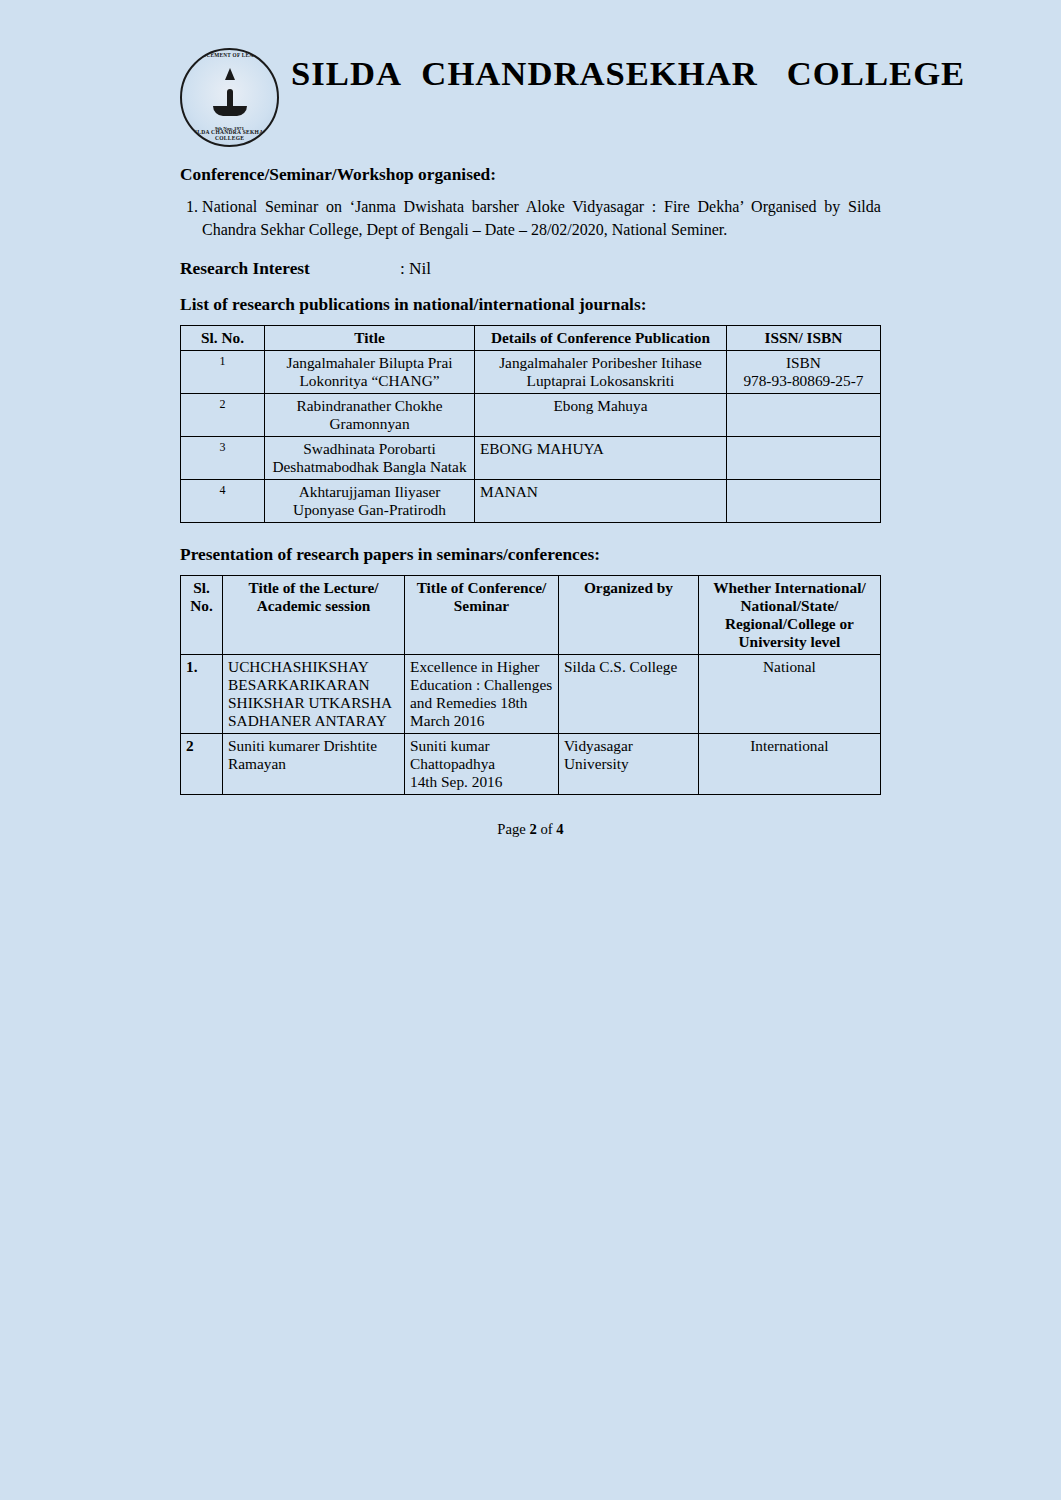ADVANCEMENT OF LEARNING
9th Nov. 1971
SILDA CHANDRA SEKHAR COLLEGE
SILDA CHANDRASEKHAR COLLEGE
Conference/Seminar/Workshop organised:
National Seminar on ‘Janma Dwishata barsher Aloke Vidyasagar : Fire Dekha’ Organised by Silda Chandra Sekhar College, Dept of Bengali – Date – 28/02/2020, National Seminer.
Research Interest: Nil
List of research publications in national/international journals:
| Sl. No. | Title | Details of Conference Publication | ISSN/ ISBN |
| --- | --- | --- | --- |
| 1 | Jangalmahaler Bilupta Prai Lokonritya “CHANG” | Jangalmahaler Poribesher Itihase Luptaprai Lokosanskriti | ISBN 978-93-80869-25-7 |
| 2 | Rabindranather Chokhe Gramonnyan | Ebong Mahuya | |
| 3 | Swadhinata Porobarti Deshatmabodhak Bangla Natak | EBONG MAHUYA | |
| 4 | Akhtarujjaman Iliyaser Uponyase Gan-Pratirodh | MANAN | |
Presentation of research papers in seminars/conferences:
| Sl. No. | Title of the Lecture/ Academic session | Title of Conference/ Seminar | Organized by | Whether International/ National/State/ Regional/College or University level |
| --- | --- | --- | --- | --- |
| 1. | UCHCHASHIKSHAY BESARKARIKARAN SHIKSHAR UTKARSHA SADHANER ANTARAY | Excellence in Higher Education : Challenges and Remedies 18th March 2016 | Silda C.S. College | National |
| 2 | Suniti kumarer Drishtite Ramayan | Suniti kumar Chattopadhya 14th Sep. 2016 | Vidyasagar University | International |
Page 2 of 4